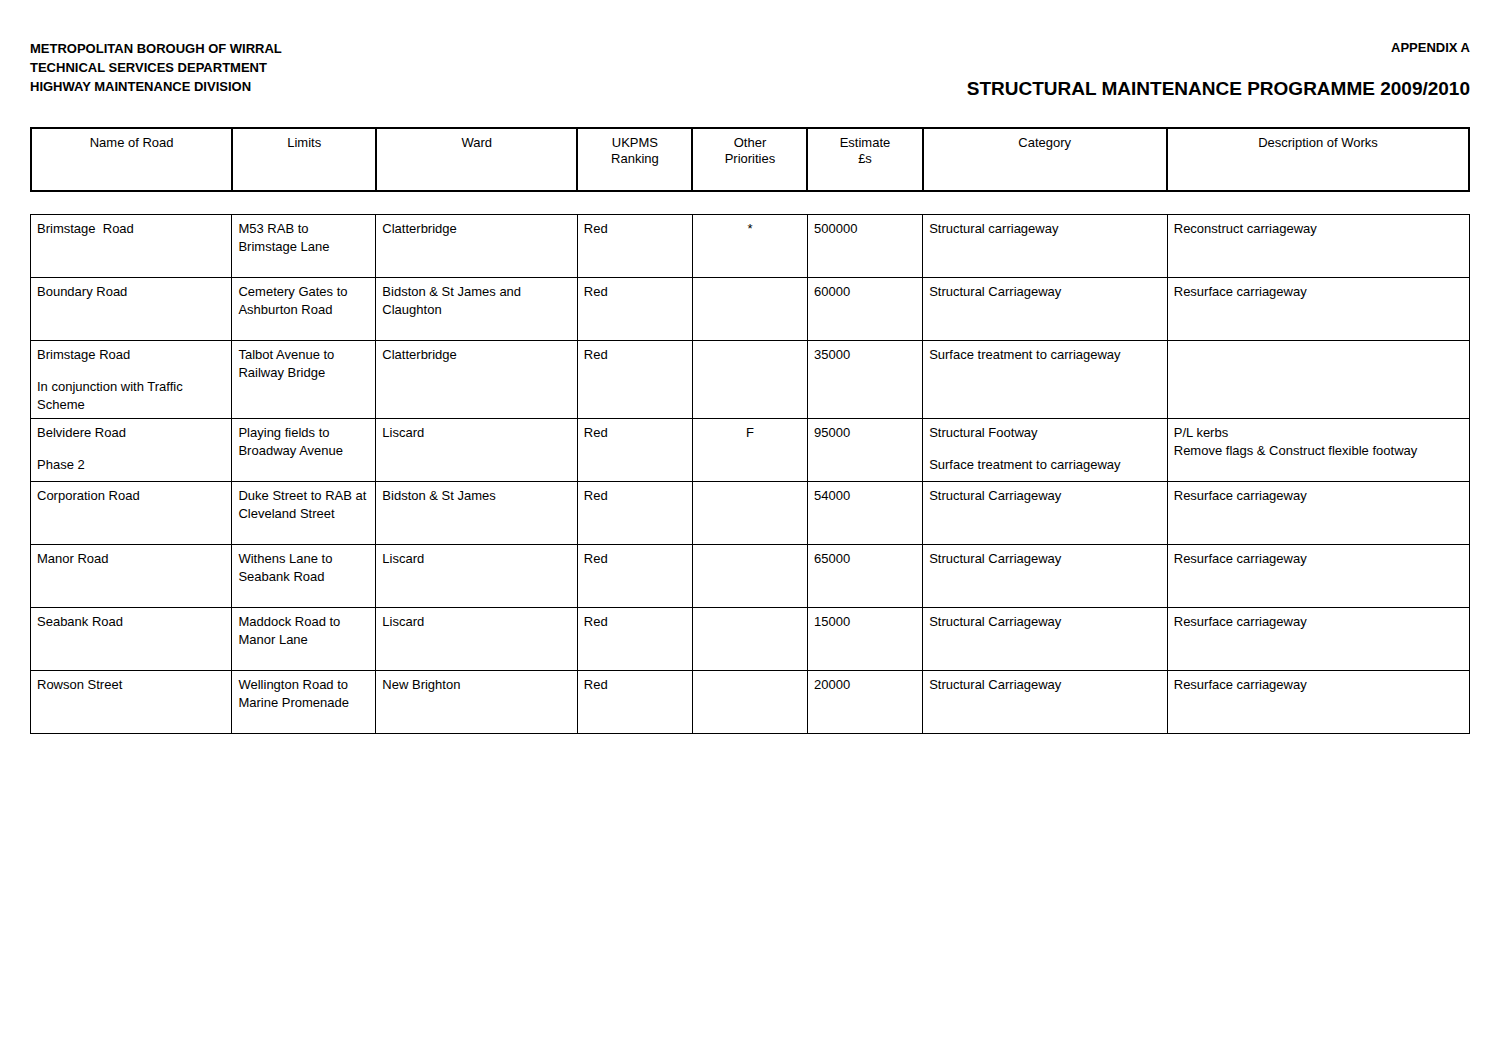Metropolitan Borough of Wirral
Technical Services Department
Highway Maintenance Division
Appendix A
Structural Maintenance Programme 2009/2010
| Name of Road | Limits | Ward | UKPMS Ranking | Other Priorities | Estimate £s | Category | Description of Works |
| --- | --- | --- | --- | --- | --- | --- | --- |
| Brimstage Road | M53 RAB to Brimstage Lane | Clatterbridge | Red | * | 500000 | Structural carriageway | Reconstruct carriageway |
| Boundary Road | Cemetery Gates to Ashburton Road | Bidston & St James and Claughton | Red | | 60000 | Structural Carriageway | Resurface carriageway |
| Brimstage Road In conjunction with Traffic Scheme | Talbot Avenue to Railway Bridge | Clatterbridge | Red | | 35000 | Surface treatment to carriageway | |
| Belvidere Road Phase 2 | Playing fields to Broadway Avenue | Liscard | Red | F | 95000 | Structural Footway Surface treatment to carriageway | P/L kerbs Remove flags & Construct flexible footway |
| Corporation Road | Duke Street to RAB at Cleveland Street | Bidston & St James | Red | | 54000 | Structural Carriageway | Resurface carriageway |
| Manor Road | Withens Lane to Seabank Road | Liscard | Red | | 65000 | Structural Carriageway | Resurface carriageway |
| Seabank Road | Maddock Road to Manor Lane | Liscard | Red | | 15000 | Structural Carriageway | Resurface carriageway |
| Rowson Street | Wellington Road to Marine Promenade | New Brighton | Red | | 20000 | Structural Carriageway | Resurface carriageway |